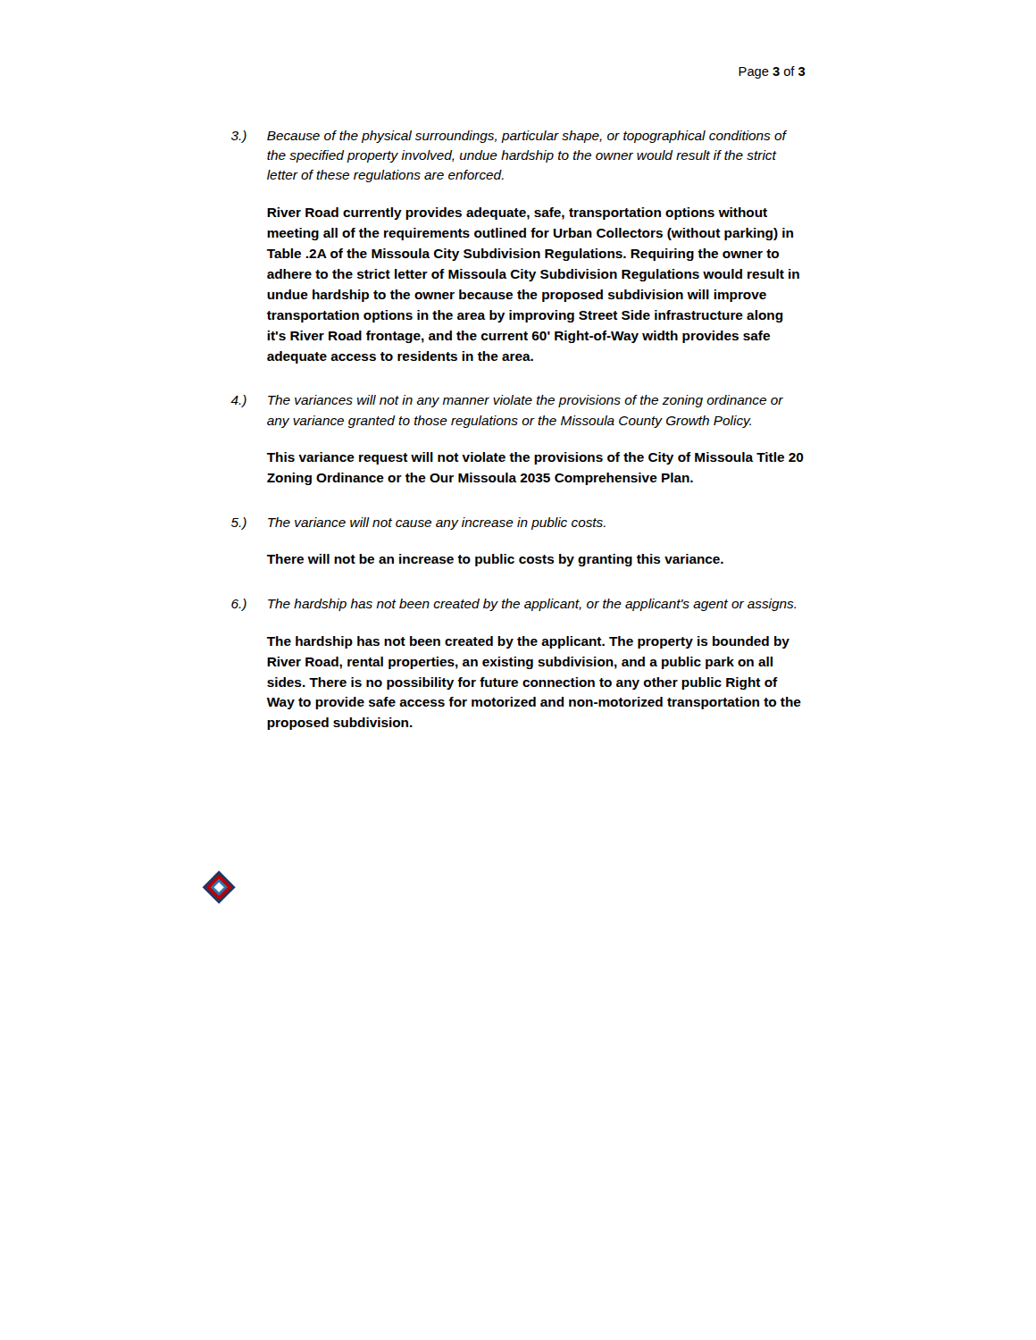Page 3 of 3
3.) Because of the physical surroundings, particular shape, or topographical conditions of the specified property involved, undue hardship to the owner would result if the strict letter of these regulations are enforced.
River Road currently provides adequate, safe, transportation options without meeting all of the requirements outlined for Urban Collectors (without parking) in Table .2A of the Missoula City Subdivision Regulations. Requiring the owner to adhere to the strict letter of Missoula City Subdivision Regulations would result in undue hardship to the owner because the proposed subdivision will improve transportation options in the area by improving Street Side infrastructure along it's River Road frontage, and the current 60' Right-of-Way width provides safe adequate access to residents in the area.
4.) The variances will not in any manner violate the provisions of the zoning ordinance or any variance granted to those regulations or the Missoula County Growth Policy.
This variance request will not violate the provisions of the City of Missoula Title 20 Zoning Ordinance or the Our Missoula 2035 Comprehensive Plan.
5.) The variance will not cause any increase in public costs.
There will not be an increase to public costs by granting this variance.
6.) The hardship has not been created by the applicant, or the applicant's agent or assigns.
The hardship has not been created by the applicant. The property is bounded by River Road, rental properties, an existing subdivision, and a public park on all sides. There is no possibility for future connection to any other public Right of Way to provide safe access for motorized and non-motorized transportation to the proposed subdivision.